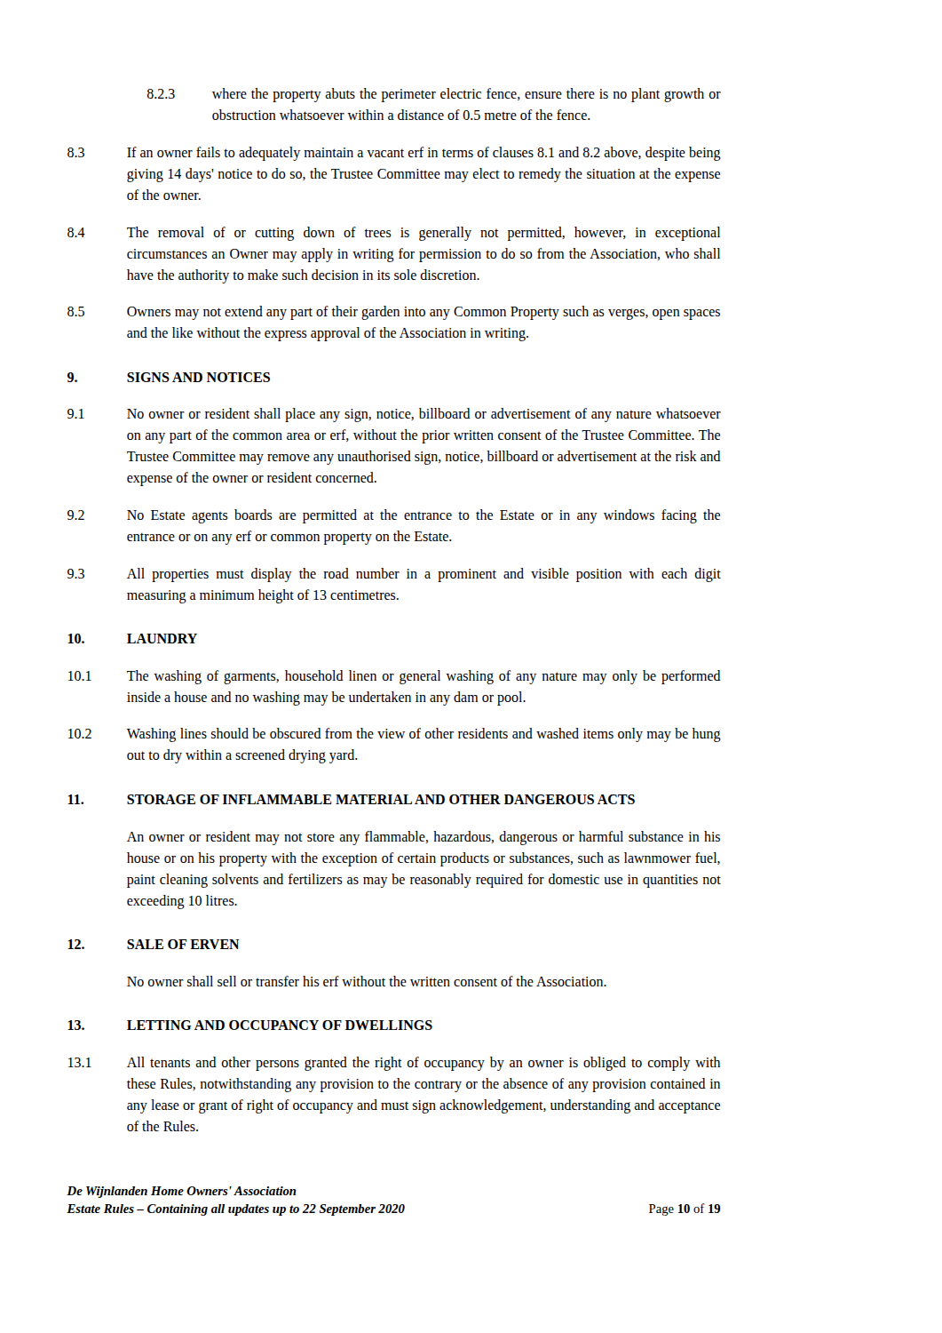8.2.3
where the property abuts the perimeter electric fence, ensure there is no plant growth or obstruction whatsoever within a distance of 0.5 metre of the fence.
8.3
If an owner fails to adequately maintain a vacant erf in terms of clauses 8.1 and 8.2 above, despite being giving 14 days' notice to do so, the Trustee Committee may elect to remedy the situation at the expense of the owner.
8.4
The removal of or cutting down of trees is generally not permitted, however, in exceptional circumstances an Owner may apply in writing for permission to do so from the Association, who shall have the authority to make such decision in its sole discretion.
8.5
Owners may not extend any part of their garden into any Common Property such as verges, open spaces and the like without the express approval of the Association in writing.
9. Signs and Notices
9.1
No owner or resident shall place any sign, notice, billboard or advertisement of any nature whatsoever on any part of the common area or erf, without the prior written consent of the Trustee Committee. The Trustee Committee may remove any unauthorised sign, notice, billboard or advertisement at the risk and expense of the owner or resident concerned.
9.2
No Estate agents boards are permitted at the entrance to the Estate or in any windows facing the entrance or on any erf or common property on the Estate.
9.3
All properties must display the road number in a prominent and visible position with each digit measuring a minimum height of 13 centimetres.
10. Laundry
10.1
The washing of garments, household linen or general washing of any nature may only be performed inside a house and no washing may be undertaken in any dam or pool.
10.2
Washing lines should be obscured from the view of other residents and washed items only may be hung out to dry within a screened drying yard.
11. Storage of Inflammable Material and Other Dangerous Acts
An owner or resident may not store any flammable, hazardous, dangerous or harmful substance in his house or on his property with the exception of certain products or substances, such as lawnmower fuel, paint cleaning solvents and fertilizers as may be reasonably required for domestic use in quantities not exceeding 10 litres.
12. Sale of Erven
No owner shall sell or transfer his erf without the written consent of the Association.
13. Letting and Occupancy of Dwellings
13.1
All tenants and other persons granted the right of occupancy by an owner is obliged to comply with these Rules, notwithstanding any provision to the contrary or the absence of any provision contained in any lease or grant of right of occupancy and must sign acknowledgement, understanding and acceptance of the Rules.
De Wijnlanden Home Owners' Association
Estate Rules – Containing all updates up to 22 September 2020
Page 10 of 19